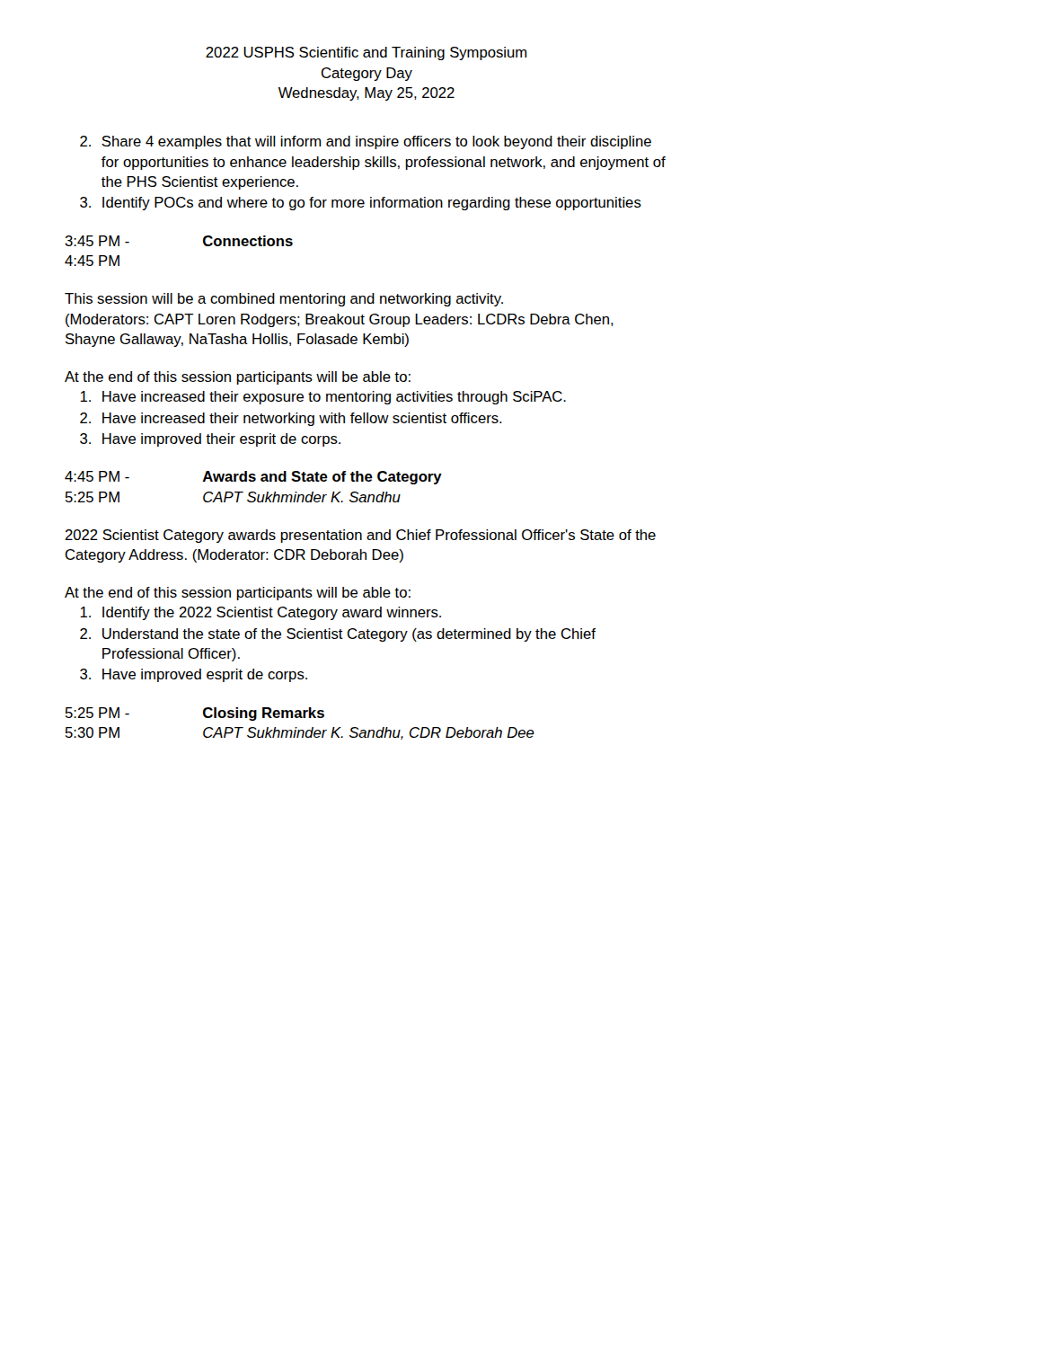2022 USPHS Scientific and Training Symposium
Category Day
Wednesday, May 25, 2022
Share 4 examples that will inform and inspire officers to look beyond their discipline for opportunities to enhance leadership skills, professional network, and enjoyment of the PHS Scientist experience.
Identify POCs and where to go for more information regarding these opportunities
3:45 PM -
Connections
4:45 PM
This session will be a combined mentoring and networking activity.
(Moderators: CAPT Loren Rodgers; Breakout Group Leaders: LCDRs Debra Chen, Shayne Gallaway, NaTasha Hollis, Folasade Kembi)
At the end of this session participants will be able to:
Have increased their exposure to mentoring activities through SciPAC.
Have increased their networking with fellow scientist officers.
Have improved their esprit de corps.
4:45 PM -
Awards and State of the Category
5:25 PM
CAPT Sukhminder K. Sandhu
2022 Scientist Category awards presentation and Chief Professional Officer's State of the Category Address. (Moderator: CDR Deborah Dee)
At the end of this session participants will be able to:
Identify the 2022 Scientist Category award winners.
Understand the state of the Scientist Category (as determined by the Chief Professional Officer).
Have improved esprit de corps.
5:25 PM -
Closing Remarks
5:30 PM
CAPT Sukhminder K. Sandhu, CDR Deborah Dee